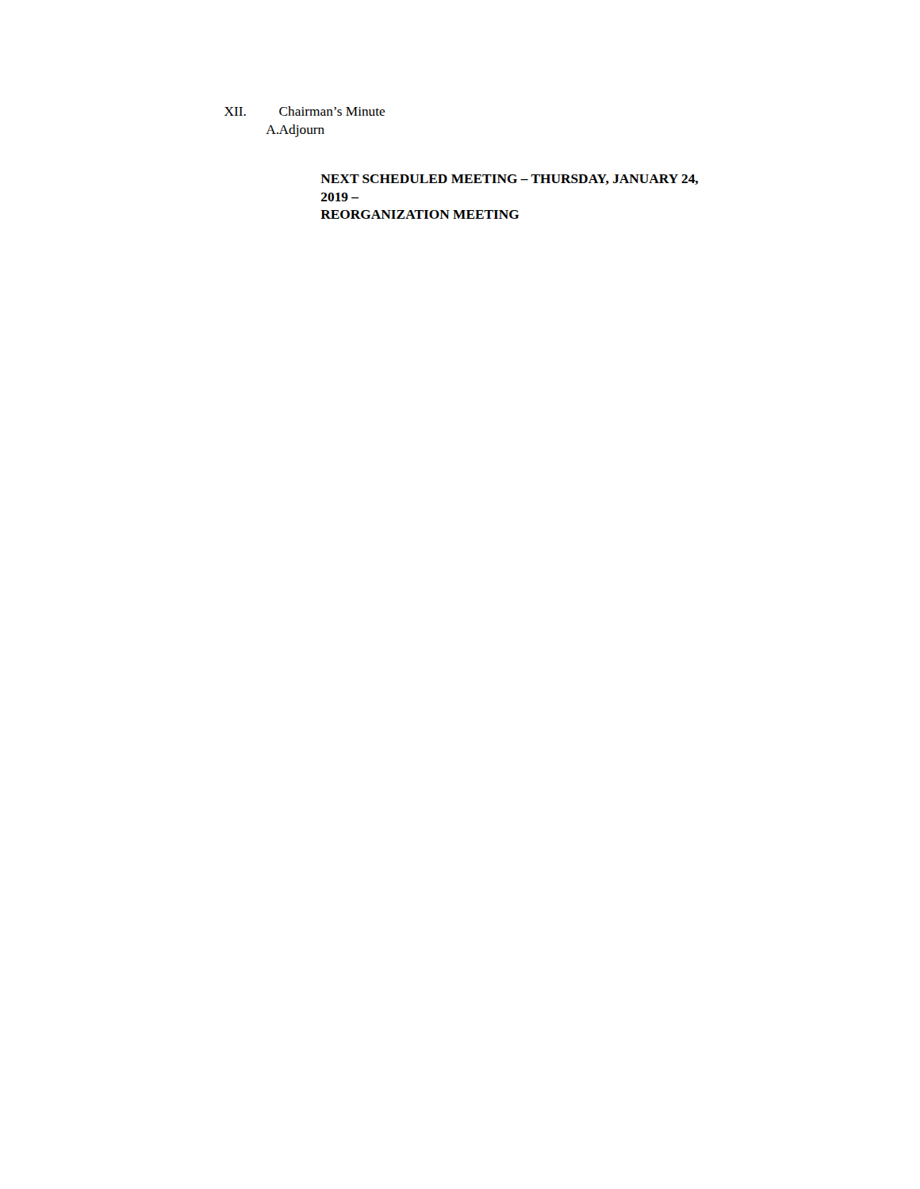XII.
Chairman’s Minute
A.
Adjourn
NEXT SCHEDULED MEETING – THURSDAY, JANUARY 24, 2019 –
REORGANIZATION MEETING